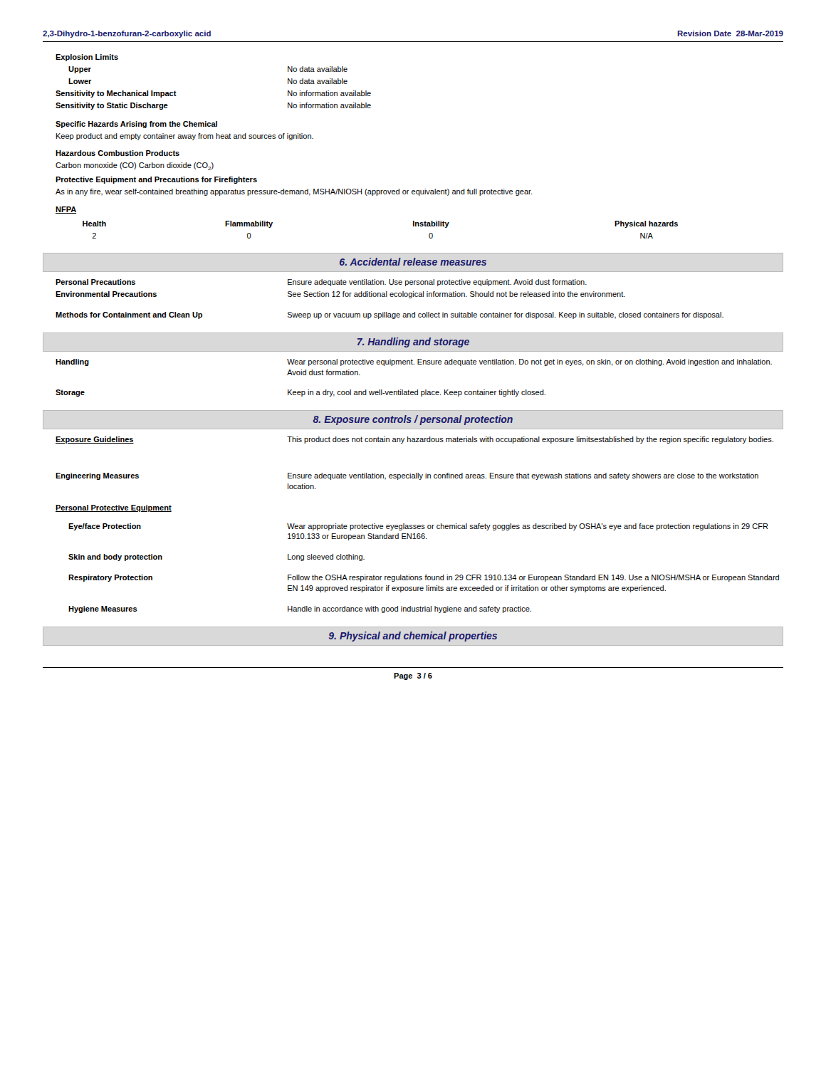2,3-Dihydro-1-benzofuran-2-carboxylic acid Revision Date 28-Mar-2019
Explosion Limits
| Upper | No data available |
| Lower | No data available |
| Sensitivity to Mechanical Impact | No information available |
| Sensitivity to Static Discharge | No information available |
Specific Hazards Arising from the Chemical
Keep product and empty container away from heat and sources of ignition.
Hazardous Combustion Products
Carbon monoxide (CO) Carbon dioxide (CO2)
Protective Equipment and Precautions for Firefighters
As in any fire, wear self-contained breathing apparatus pressure-demand, MSHA/NIOSH (approved or equivalent) and full protective gear.
NFPA
| Health | Flammability | Instability | Physical hazards |
| 2 | 0 | 0 | N/A |
6. Accidental release measures
| Personal Precautions | Ensure adequate ventilation. Use personal protective equipment. Avoid dust formation. |
| Environmental Precautions | See Section 12 for additional ecological information. Should not be released into the environment. |
| Methods for Containment and Clean Up | Sweep up or vacuum up spillage and collect in suitable container for disposal. Keep in suitable, closed containers for disposal. |
7. Handling and storage
| Handling | Wear personal protective equipment. Ensure adequate ventilation. Do not get in eyes, on skin, or on clothing. Avoid ingestion and inhalation. Avoid dust formation. |
| Storage | Keep in a dry, cool and well-ventilated place. Keep container tightly closed. |
8. Exposure controls / personal protection
| Exposure Guidelines | This product does not contain any hazardous materials with occupational exposure limitsestablished by the region specific regulatory bodies. |
| Engineering Measures | Ensure adequate ventilation, especially in confined areas. Ensure that eyewash stations and safety showers are close to the workstation location. |
Personal Protective Equipment
| Eye/face Protection | Wear appropriate protective eyeglasses or chemical safety goggles as described by OSHA's eye and face protection regulations in 29 CFR 1910.133 or European Standard EN166. |
| Skin and body protection | Long sleeved clothing. |
| Respiratory Protection | Follow the OSHA respirator regulations found in 29 CFR 1910.134 or European Standard EN 149. Use a NIOSH/MSHA or European Standard EN 149 approved respirator if exposure limits are exceeded or if irritation or other symptoms are experienced. |
| Hygiene Measures | Handle in accordance with good industrial hygiene and safety practice. |
9. Physical and chemical properties
Page 3 / 6